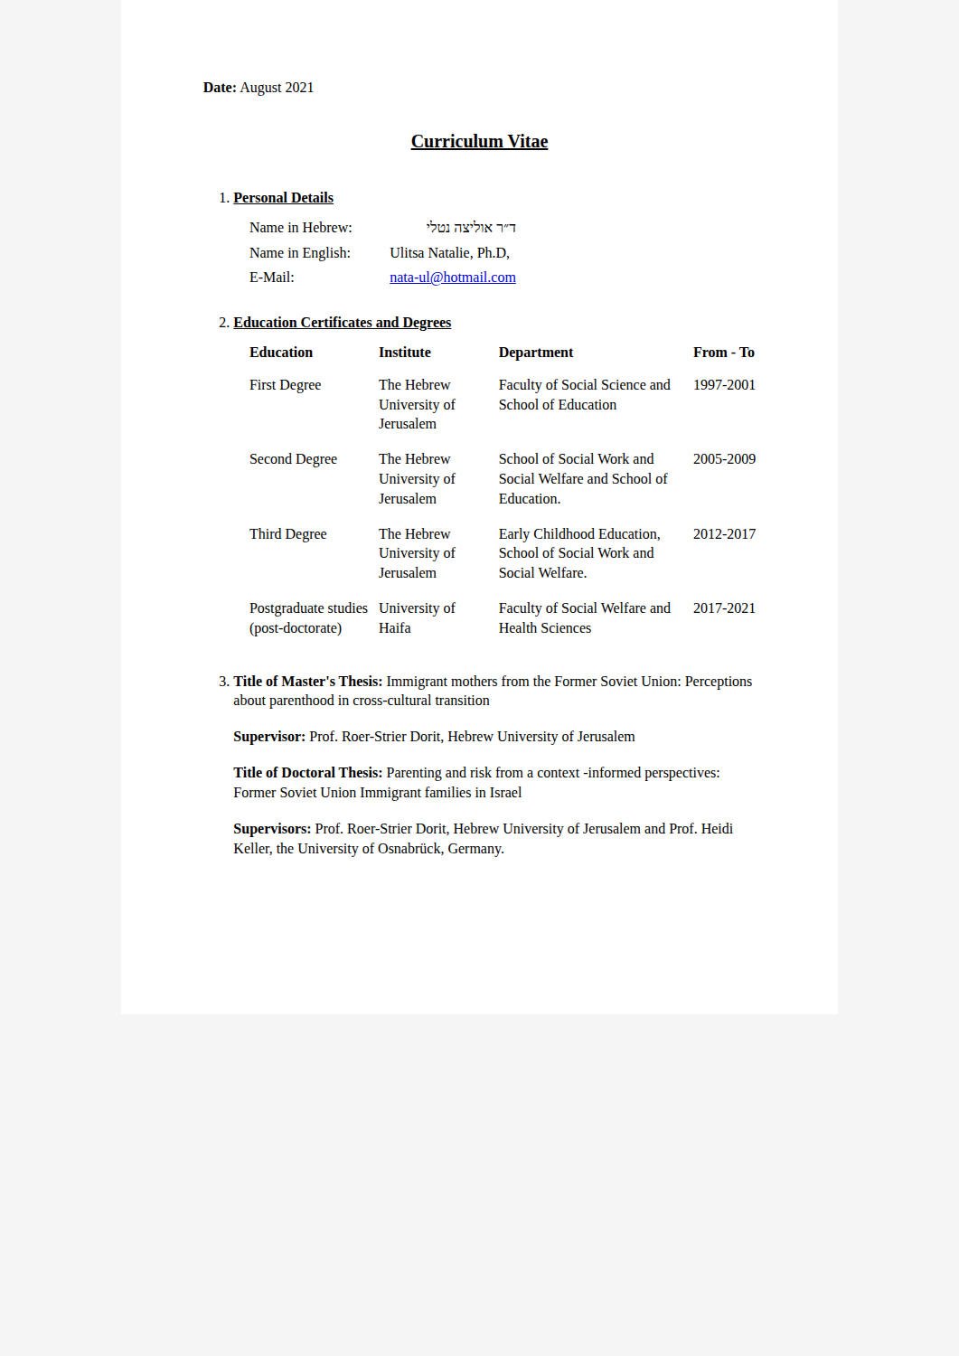Date: August 2021
Curriculum Vitae
Personal Details
| Name in Hebrew: | ד״ר אוליצה נטלי |
| Name in English: | Ulitsa Natalie, Ph.D, |
| E-Mail: | nata-ul@hotmail.com |
Education Certificates and Degrees
| Education | Institute | Department | From - To |
| --- | --- | --- | --- |
| First Degree | The Hebrew University of Jerusalem | Faculty of Social Science and School of Education | 1997-2001 |
| Second Degree | The Hebrew University of Jerusalem | School of Social Work and Social Welfare and School of Education. | 2005-2009 |
| Third Degree | The Hebrew University of Jerusalem | Early Childhood Education, School of Social Work and Social Welfare. | 2012-2017 |
| Postgraduate studies (post-doctorate) | University of Haifa | Faculty of Social Welfare and Health Sciences | 2017-2021 |
Title of Master's Thesis: Immigrant mothers from the Former Soviet Union: Perceptions about parenthood in cross-cultural transition
Supervisor: Prof. Roer-Strier Dorit, Hebrew University of Jerusalem
Title of Doctoral Thesis: Parenting and risk from a context -informed perspectives: Former Soviet Union Immigrant families in Israel
Supervisors: Prof. Roer-Strier Dorit, Hebrew University of Jerusalem and Prof. Heidi Keller, the University of Osnabrück, Germany.